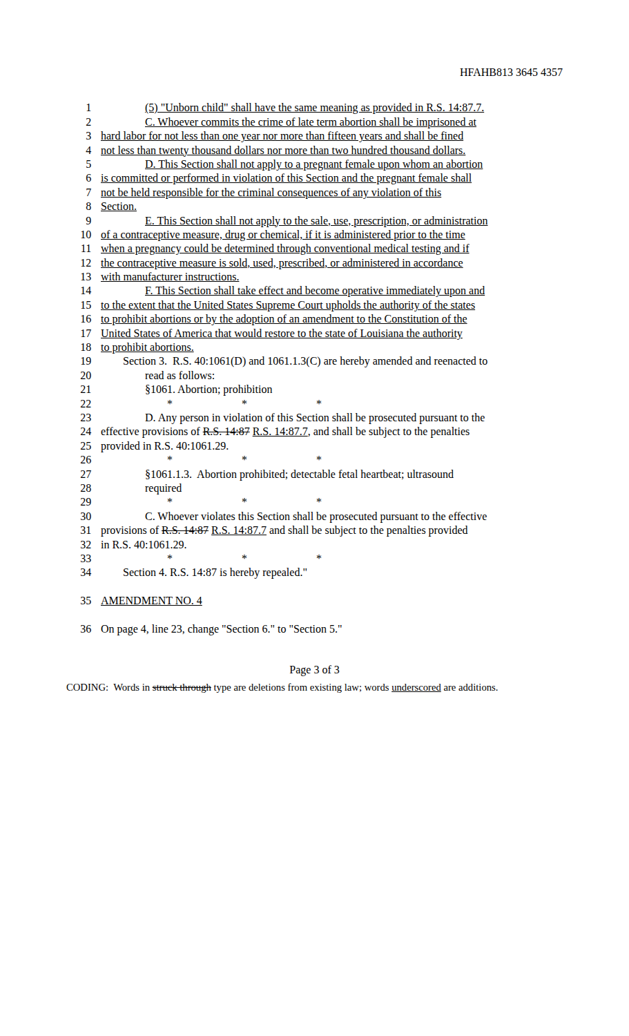HFAHB813 3645 4357
| 1 | (5) "Unborn child" shall have the same meaning as provided in R.S. 14:87.7. |
| 2 | C. Whoever commits the crime of late term abortion shall be imprisoned at |
| 3 | hard labor for not less than one year nor more than fifteen years and shall be fined |
| 4 | not less than twenty thousand dollars nor more than two hundred thousand dollars. |
| 5 | D. This Section shall not apply to a pregnant female upon whom an abortion |
| 6 | is committed or performed in violation of this Section and the pregnant female shall |
| 7 | not be held responsible for the criminal consequences of any violation of this |
| 8 | Section. |
| 9 | E. This Section shall not apply to the sale, use, prescription, or administration |
| 10 | of a contraceptive measure, drug or chemical, if it is administered prior to the time |
| 11 | when a pregnancy could be determined through conventional medical testing and if |
| 12 | the contraceptive measure is sold, used, prescribed, or administered in accordance |
| 13 | with manufacturer instructions. |
| 14 | F. This Section shall take effect and become operative immediately upon and |
| 15 | to the extent that the United States Supreme Court upholds the authority of the states |
| 16 | to prohibit abortions or by the adoption of an amendment to the Constitution of the |
| 17 | United States of America that would restore to the state of Louisiana the authority |
| 18 | to prohibit abortions. |
| 19 | Section 3. R.S. 40:1061(D) and 1061.1.3(C) are hereby amended and reenacted to |
| 20 | read as follows: |
| 21 | §1061. Abortion; prohibition |
| 22 | * * * |
| 23 | D. Any person in violation of this Section shall be prosecuted pursuant to the |
| 24 | effective provisions of R.S. 14:87 R.S. 14:87.7 , and shall be subject to the penalties |
| 25 | provided in R.S. 40:1061.29. |
| 26 | * * * |
| 27 | §1061.1.3. Abortion prohibited; detectable fetal heartbeat; ultrasound |
| 28 | required |
| 29 | * * * |
| 30 | C. Whoever violates this Section shall be prosecuted pursuant to the effective |
| 31 | provisions of R.S. 14:87 R.S. 14:87.7 and shall be subject to the penalties provided |
| 32 | in R.S. 40:1061.29. |
| 33 | * * * |
| 34 | Section 4. R.S. 14:87 is hereby repealed." |
| 35 | AMENDMENT NO. 4 |
| 36 | On page 4, line 23, change "Section 6." to "Section 5." |
Page 3 of 3
CODING: Words in struck through type are deletions from existing law; words underscored are additions.